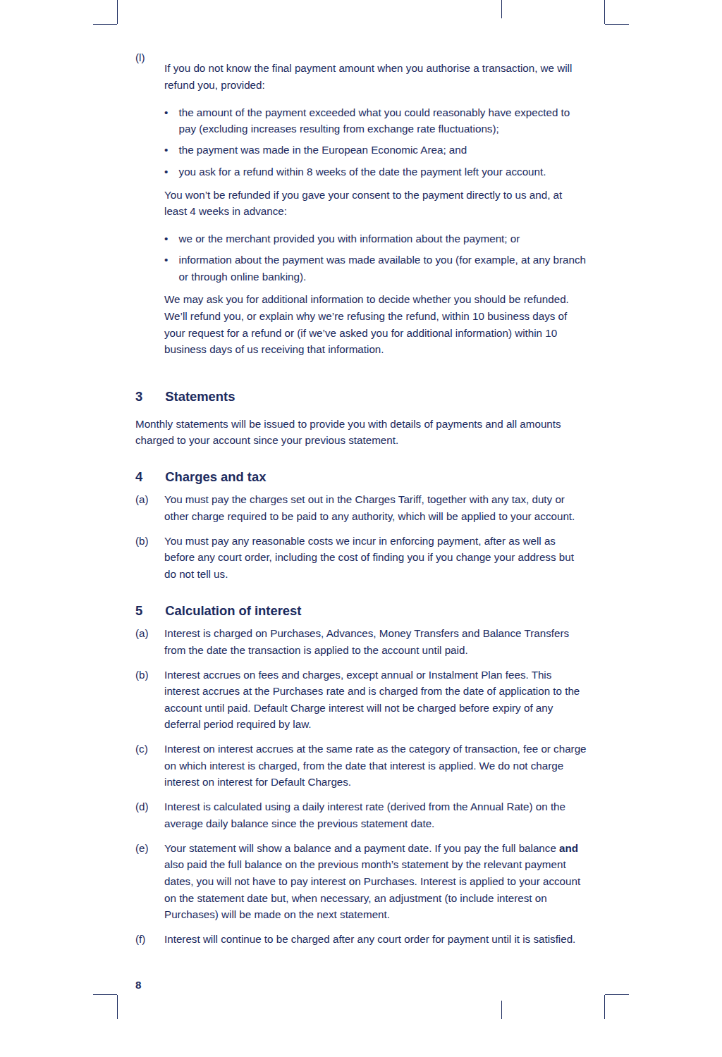(l)
If you do not know the final payment amount when you authorise a transaction, we will refund you, provided:
the amount of the payment exceeded what you could reasonably have expected to pay (excluding increases resulting from exchange rate fluctuations);
the payment was made in the European Economic Area; and
you ask for a refund within 8 weeks of the date the payment left your account.
You won’t be refunded if you gave your consent to the payment directly to us and, at least 4 weeks in advance:
we or the merchant provided you with information about the payment; or
information about the payment was made available to you (for example, at any branch or through online banking).
We may ask you for additional information to decide whether you should be refunded. We’ll refund you, or explain why we’re refusing the refund, within 10 business days of your request for a refund or (if we’ve asked you for additional information) within 10 business days of us receiving that information.
3 Statements
Monthly statements will be issued to provide you with details of payments and all amounts charged to your account since your previous statement.
4 Charges and tax
(a)
You must pay the charges set out in the Charges Tariff, together with any tax, duty or other charge required to be paid to any authority, which will be applied to your account.
(b)
You must pay any reasonable costs we incur in enforcing payment, after as well as before any court order, including the cost of finding you if you change your address but do not tell us.
5 Calculation of interest
(a)
Interest is charged on Purchases, Advances, Money Transfers and Balance Transfers from the date the transaction is applied to the account until paid.
(b)
Interest accrues on fees and charges, except annual or Instalment Plan fees. This interest accrues at the Purchases rate and is charged from the date of application to the account until paid. Default Charge interest will not be charged before expiry of any deferral period required by law.
(c)
Interest on interest accrues at the same rate as the category of transaction, fee or charge on which interest is charged, from the date that interest is applied. We do not charge interest on interest for Default Charges.
(d)
Interest is calculated using a daily interest rate (derived from the Annual Rate) on the average daily balance since the previous statement date.
(e)
Your statement will show a balance and a payment date. If you pay the full balance and also paid the full balance on the previous month’s statement by the relevant payment dates, you will not have to pay interest on Purchases. Interest is applied to your account on the statement date but, when necessary, an adjustment (to include interest on Purchases) will be made on the next statement.
(f)
Interest will continue to be charged after any court order for payment until it is satisfied.
8